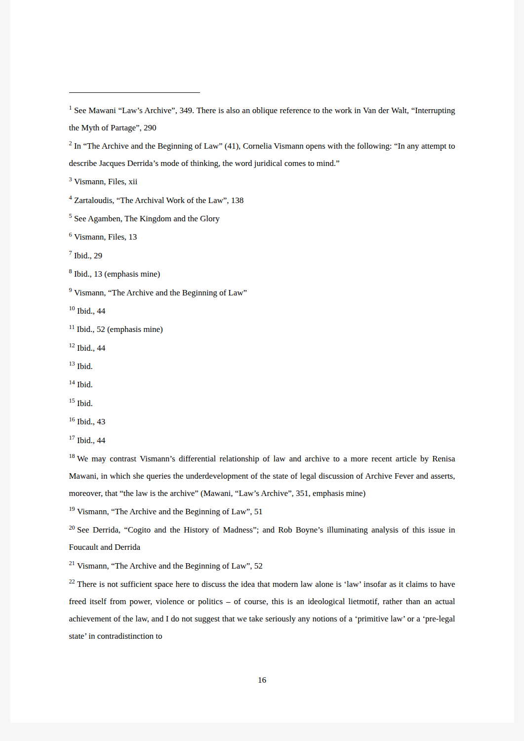See Mawani “Law’s Archive”, 349. There is also an oblique reference to the work in Van der Walt, “Interrupting the Myth of Partage”, 290
In “The Archive and the Beginning of Law” (41), Cornelia Vismann opens with the following: “In any attempt to describe Jacques Derrida’s mode of thinking, the word juridical comes to mind.”
Vismann, Files, xii
Zartaloudis, “The Archival Work of the Law”, 138
See Agamben, The Kingdom and the Glory
Vismann, Files, 13
Ibid., 29
Ibid., 13 (emphasis mine)
Vismann, “The Archive and the Beginning of Law”
Ibid., 44
Ibid., 52 (emphasis mine)
Ibid., 44
Ibid.
Ibid.
Ibid.
Ibid., 43
Ibid., 44
We may contrast Vismann’s differential relationship of law and archive to a more recent article by Renisa Mawani, in which she queries the underdevelopment of the state of legal discussion of Archive Fever and asserts, moreover, that “the law is the archive” (Mawani, “Law’s Archive”, 351, emphasis mine)
Vismann, “The Archive and the Beginning of Law”, 51
See Derrida, “Cogito and the History of Madness”; and Rob Boyne’s illuminating analysis of this issue in Foucault and Derrida
Vismann, “The Archive and the Beginning of Law”, 52
There is not sufficient space here to discuss the idea that modern law alone is ‘law’ insofar as it claims to have freed itself from power, violence or politics – of course, this is an ideological lietmotif, rather than an actual achievement of the law, and I do not suggest that we take seriously any notions of a ‘primitive law’ or a ‘pre-legal state’ in contradistinction to
16